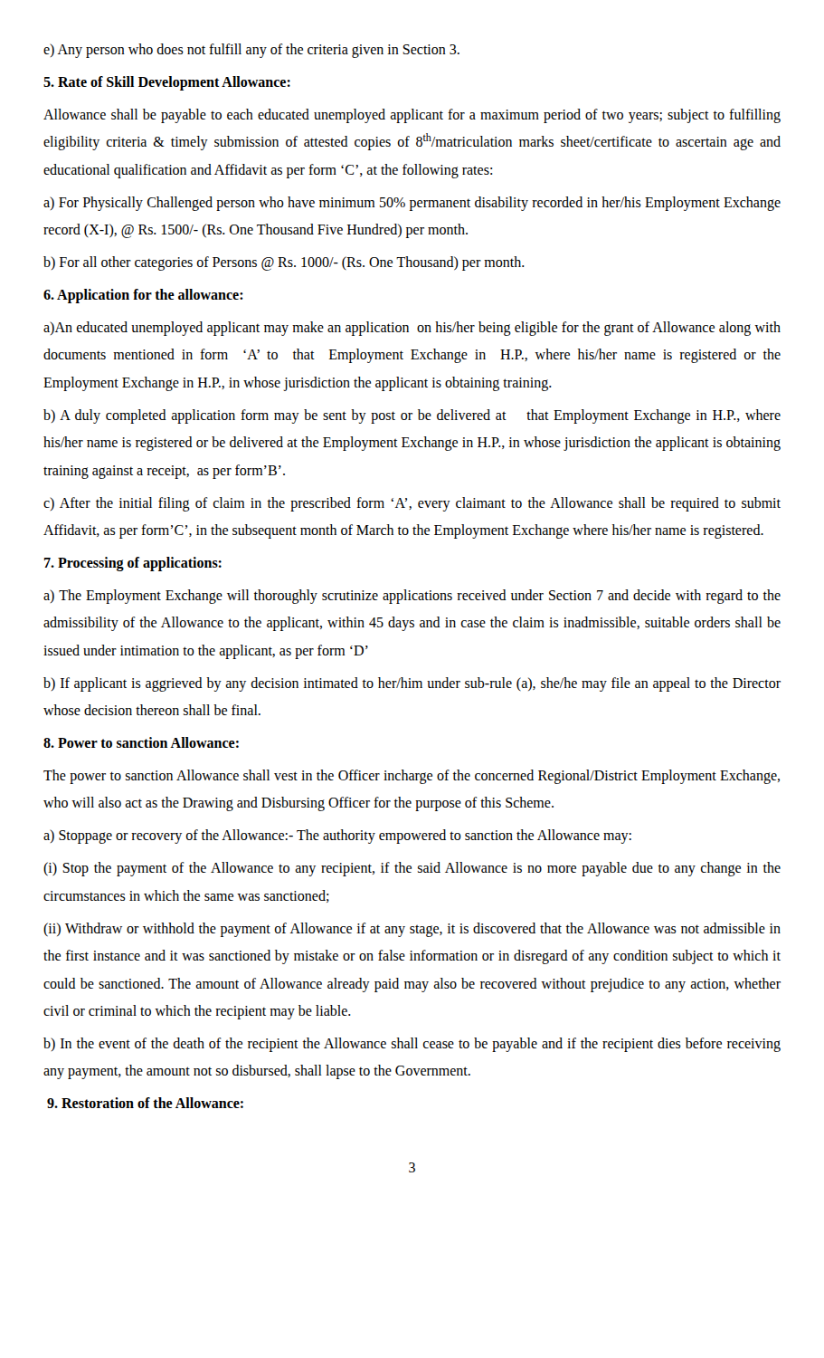e) Any person who does not fulfill any of the criteria given in Section 3.
5. Rate of Skill Development Allowance:
Allowance shall be payable to each educated unemployed applicant for a maximum period of two years; subject to fulfilling eligibility criteria & timely submission of attested copies of 8th/matriculation marks sheet/certificate to ascertain age and educational qualification and Affidavit as per form ‘C’, at the following rates:
a) For Physically Challenged person who have minimum 50% permanent disability recorded in her/his Employment Exchange record (X-I), @ Rs. 1500/- (Rs. One Thousand Five Hundred) per month.
b) For all other categories of Persons @ Rs. 1000/- (Rs. One Thousand) per month.
6. Application for the allowance:
a)An educated unemployed applicant may make an application on his/her being eligible for the grant of Allowance along with documents mentioned in form ‘A’ to that Employment Exchange in H.P., where his/her name is registered or the Employment Exchange in H.P., in whose jurisdiction the applicant is obtaining training.
b) A duly completed application form may be sent by post or be delivered at that Employment Exchange in H.P., where his/her name is registered or be delivered at the Employment Exchange in H.P., in whose jurisdiction the applicant is obtaining training against a receipt, as per form’B’.
c) After the initial filing of claim in the prescribed form ‘A’, every claimant to the Allowance shall be required to submit Affidavit, as per form’C’, in the subsequent month of March to the Employment Exchange where his/her name is registered.
7. Processing of applications:
a) The Employment Exchange will thoroughly scrutinize applications received under Section 7 and decide with regard to the admissibility of the Allowance to the applicant, within 45 days and in case the claim is inadmissible, suitable orders shall be issued under intimation to the applicant, as per form ‘D’
b) If applicant is aggrieved by any decision intimated to her/him under sub-rule (a), she/he may file an appeal to the Director whose decision thereon shall be final.
8. Power to sanction Allowance:
The power to sanction Allowance shall vest in the Officer incharge of the concerned Regional/District Employment Exchange, who will also act as the Drawing and Disbursing Officer for the purpose of this Scheme.
a) Stoppage or recovery of the Allowance:- The authority empowered to sanction the Allowance may:
(i) Stop the payment of the Allowance to any recipient, if the said Allowance is no more payable due to any change in the circumstances in which the same was sanctioned;
(ii) Withdraw or withhold the payment of Allowance if at any stage, it is discovered that the Allowance was not admissible in the first instance and it was sanctioned by mistake or on false information or in disregard of any condition subject to which it could be sanctioned. The amount of Allowance already paid may also be recovered without prejudice to any action, whether civil or criminal to which the recipient may be liable.
b) In the event of the death of the recipient the Allowance shall cease to be payable and if the recipient dies before receiving any payment, the amount not so disbursed, shall lapse to the Government.
9. Restoration of the Allowance:
3